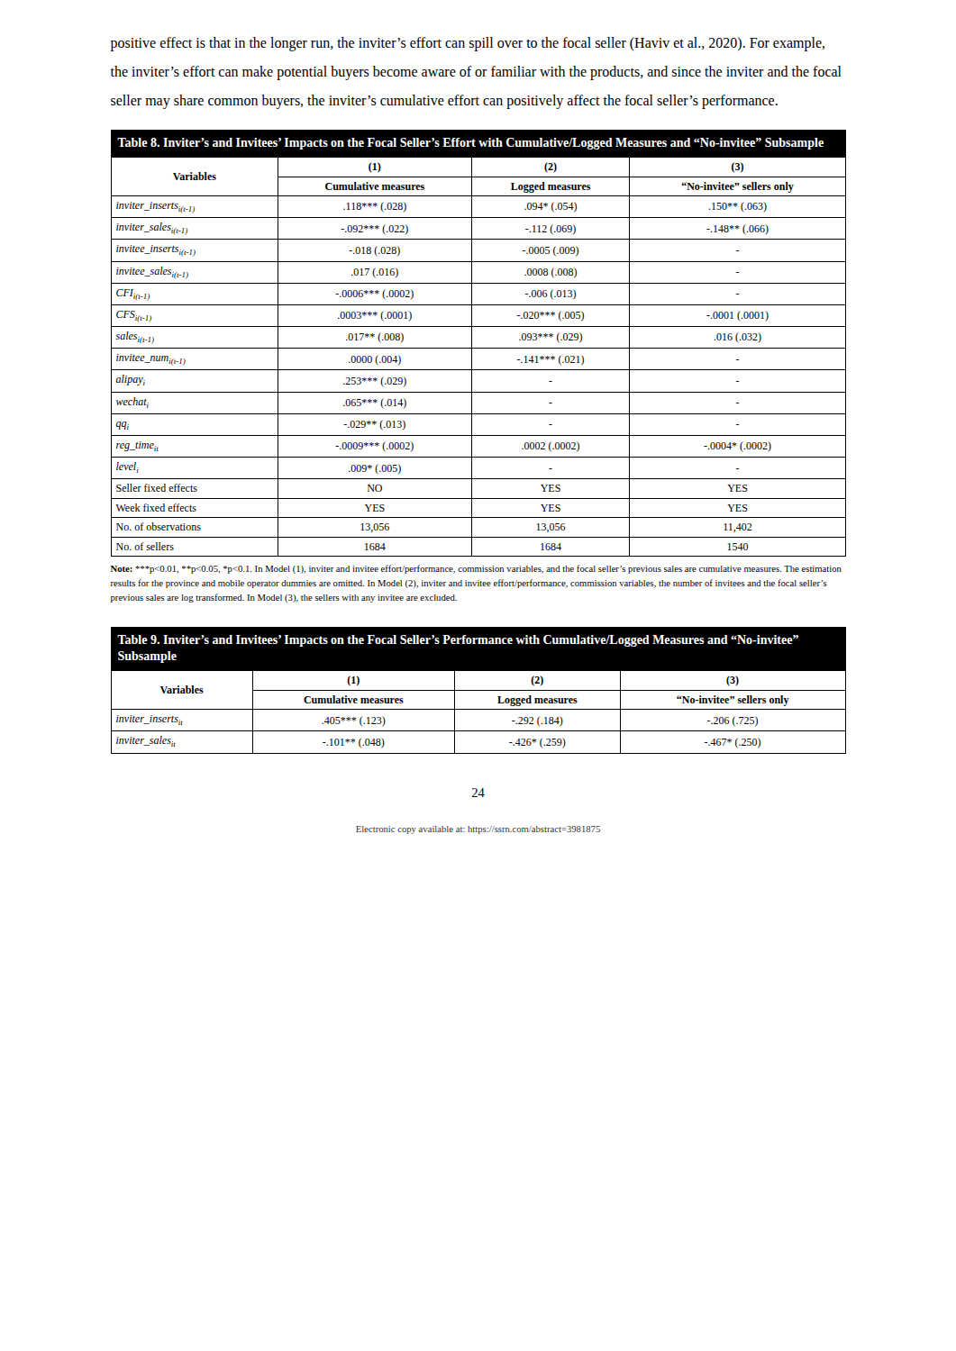positive effect is that in the longer run, the inviter’s effort can spill over to the focal seller (Haviv et al., 2020). For example, the inviter’s effort can make potential buyers become aware of or familiar with the products, and since the inviter and the focal seller may share common buyers, the inviter’s cumulative effort can positively affect the focal seller’s performance.
Table 8. Inviter’s and Invitees’ Impacts on the Focal Seller’s Effort with Cumulative/Logged Measures and “No-invitee” Subsample
| Variables | (1) | (2) | (3) |
| --- | --- | --- | --- |
| Cumulative measures | Logged measures | “No-invitee” sellers only |
| inviter_inserts i(t-1) | .118*** (.028) | .094* (.054) | .150** (.063) |
| inviter_sales i(t-1) | -.092*** (.022) | -.112 (.069) | -.148** (.066) |
| invitee_inserts i(t-1) | -.018 (.028) | -.0005 (.009) | - |
| invitee_sales i(t-1) | .017 (.016) | .0008 (.008) | - |
| CFI i(t-1) | -.0006*** (.0002) | -.006 (.013) | - |
| CFS i(t-1) | .0003*** (.0001) | -.020*** (.005) | -.0001 (.0001) |
| sales i(t-1) | .017** (.008) | .093*** (.029) | .016 (.032) |
| invitee_num i(t-1) | .0000 (.004) | -.141*** (.021) | - |
| alipay i | .253*** (.029) | - | - |
| wechat i | .065*** (.014) | - | - |
| qq i | -.029** (.013) | - | - |
| reg_time it | -.0009*** (.0002) | .0002 (.0002) | -.0004* (.0002) |
| level i | .009* (.005) | - | - |
| Seller fixed effects | NO | YES | YES |
| Week fixed effects | YES | YES | YES |
| No. of observations | 13,056 | 13,056 | 11,402 |
| No. of sellers | 1684 | 1684 | 1540 |
Note: ***p<0.01, **p<0.05, *p<0.1. In Model (1), inviter and invitee effort/performance, commission variables, and the focal seller’s previous sales are cumulative measures. The estimation results for the province and mobile operator dummies are omitted. In Model (2), inviter and invitee effort/performance, commission variables, the number of invitees and the focal seller’s previous sales are log transformed. In Model (3), the sellers with any invitee are excluded.
Table 9. Inviter’s and Invitees’ Impacts on the Focal Seller’s Performance with Cumulative/Logged Measures and “No-invitee” Subsample
| Variables | (1) | (2) | (3) |
| --- | --- | --- | --- |
| Cumulative measures | Logged measures | “No-invitee” sellers only |
| inviter_inserts it | .405*** (.123) | -.292 (.184) | -.206 (.725) |
| inviter_sales it | -.101** (.048) | -.426* (.259) | -.467* (.250) |
24
Electronic copy available at: https://ssrn.com/abstract=3981875